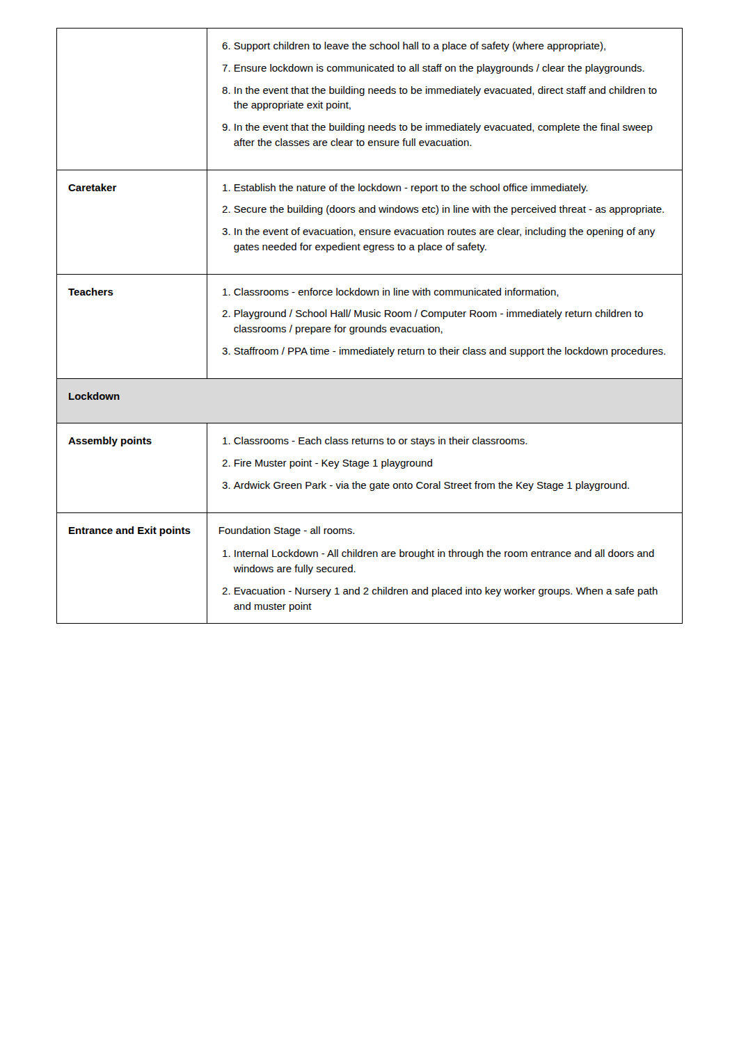| | Support children to leave the school hall to a place of safety (where appropriate), Ensure lockdown is communicated to all staff on the playgrounds / clear the playgrounds. In the event that the building needs to be immediately evacuated, direct staff and children to the appropriate exit point, In the event that the building needs to be immediately evacuated, complete the final sweep after the classes are clear to ensure full evacuation. |
| Caretaker | Establish the nature of the lockdown - report to the school office immediately. Secure the building (doors and windows etc) in line with the perceived threat - as appropriate. In the event of evacuation, ensure evacuation routes are clear, including the opening of any gates needed for expedient egress to a place of safety. |
| Teachers | Classrooms - enforce lockdown in line with communicated information, Playground / School Hall/ Music Room / Computer Room - immediately return children to classrooms / prepare for grounds evacuation, Staffroom / PPA time - immediately return to their class and support the lockdown procedures. |
| Lockdown |
| Assembly points | Classrooms - Each class returns to or stays in their classrooms. Fire Muster point - Key Stage 1 playground Ardwick Green Park - via the gate onto Coral Street from the Key Stage 1 playground. |
| Entrance and Exit points | Foundation Stage - all rooms. Internal Lockdown - All children are brought in through the room entrance and all doors and windows are fully secured. Evacuation - Nursery 1 and 2 children and placed into key worker groups. When a safe path and muster point |